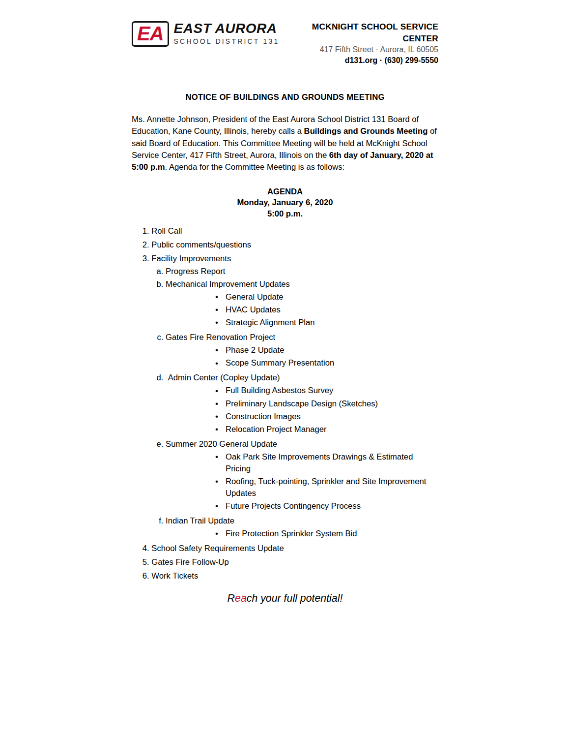EA
EAST AURORA
SCHOOL DISTRICT 131
MCKNIGHT SCHOOL SERVICE CENTER
417 Fifth Street · Aurora, IL 60505
d131.org · (630) 299-5550
NOTICE OF BUILDINGS AND GROUNDS MEETING
Ms. Annette Johnson, President of the East Aurora School District 131 Board of Education, Kane County, Illinois, hereby calls a Buildings and Grounds Meeting of said Board of Education. This Committee Meeting will be held at McKnight School Service Center, 417 Fifth Street, Aurora, Illinois on the 6th day of January, 2020 at 5:00 p.m. Agenda for the Committee Meeting is as follows:
AGENDA
Monday, January 6, 2020
5:00 p.m.
Roll Call
Public comments/questions
Facility Improvements
Progress Report
Mechanical Improvement Updates
General Update
HVAC Updates
Strategic Alignment Plan
Gates Fire Renovation Project
Phase 2 Update
Scope Summary Presentation
Admin Center (Copley Update)
Full Building Asbestos Survey
Preliminary Landscape Design (Sketches)
Construction Images
Relocation Project Manager
Summer 2020 General Update
Oak Park Site Improvements Drawings & Estimated Pricing
Roofing, Tuck-pointing, Sprinkler and Site Improvement Updates
Future Projects Contingency Process
Indian Trail Update
Fire Protection Sprinkler System Bid
School Safety Requirements Update
Gates Fire Follow-Up
Work Tickets
Reach your full potential!